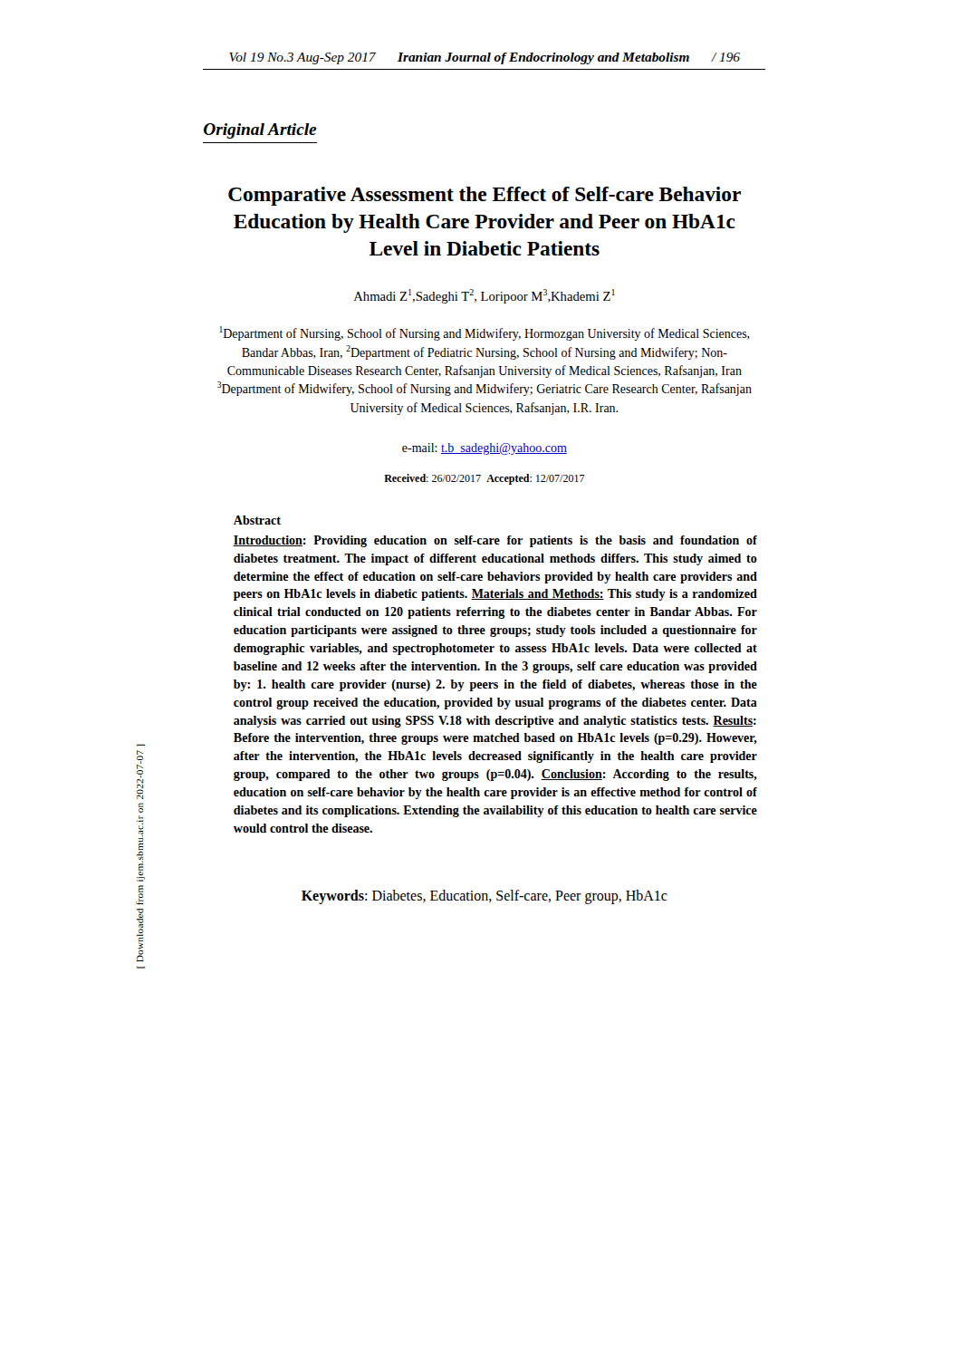Vol 19 No.3 Aug-Sep 2017 Iranian Journal of Endocrinology and Metabolism / 196
Original Article
Comparative Assessment the Effect of Self-care Behavior Education by Health Care Provider and Peer on HbA1c Level in Diabetic Patients
Ahmadi Z1,Sadeghi T2, Loripoor M3,Khademi Z1
1Department of Nursing, School of Nursing and Midwifery, Hormozgan University of Medical Sciences, Bandar Abbas, Iran, 2Department of Pediatric Nursing, School of Nursing and Midwifery; Non-Communicable Diseases Research Center, Rafsanjan University of Medical Sciences, Rafsanjan, Iran 3Department of Midwifery, School of Nursing and Midwifery; Geriatric Care Research Center, Rafsanjan University of Medical Sciences, Rafsanjan, I.R. Iran.
e-mail: t.b_sadeghi@yahoo.com
Received: 26/02/2017 Accepted: 12/07/2017
Abstract
Introduction: Providing education on self-care for patients is the basis and foundation of diabetes treatment. The impact of different educational methods differs. This study aimed to determine the effect of education on self-care behaviors provided by health care providers and peers on HbA1c levels in diabetic patients. Materials and Methods: This study is a randomized clinical trial conducted on 120 patients referring to the diabetes center in Bandar Abbas. For education participants were assigned to three groups; study tools included a questionnaire for demographic variables, and spectrophotometer to assess HbA1c levels. Data were collected at baseline and 12 weeks after the intervention. In the 3 groups, self care education was provided by: 1. health care provider (nurse) 2. by peers in the field of diabetes, whereas those in the control group received the education, provided by usual programs of the diabetes center. Data analysis was carried out using SPSS V.18 with descriptive and analytic statistics tests. Results: Before the intervention, three groups were matched based on HbA1c levels (p=0.29). However, after the intervention, the HbA1c levels decreased significantly in the health care provider group, compared to the other two groups (p=0.04). Conclusion: According to the results, education on self-care behavior by the health care provider is an effective method for control of diabetes and its complications. Extending the availability of this education to health care service would control the disease.
Keywords: Diabetes, Education, Self-care, Peer group, HbA1c
[ Downloaded from ijem.sbmu.ac.ir on 2022-07-07 ]